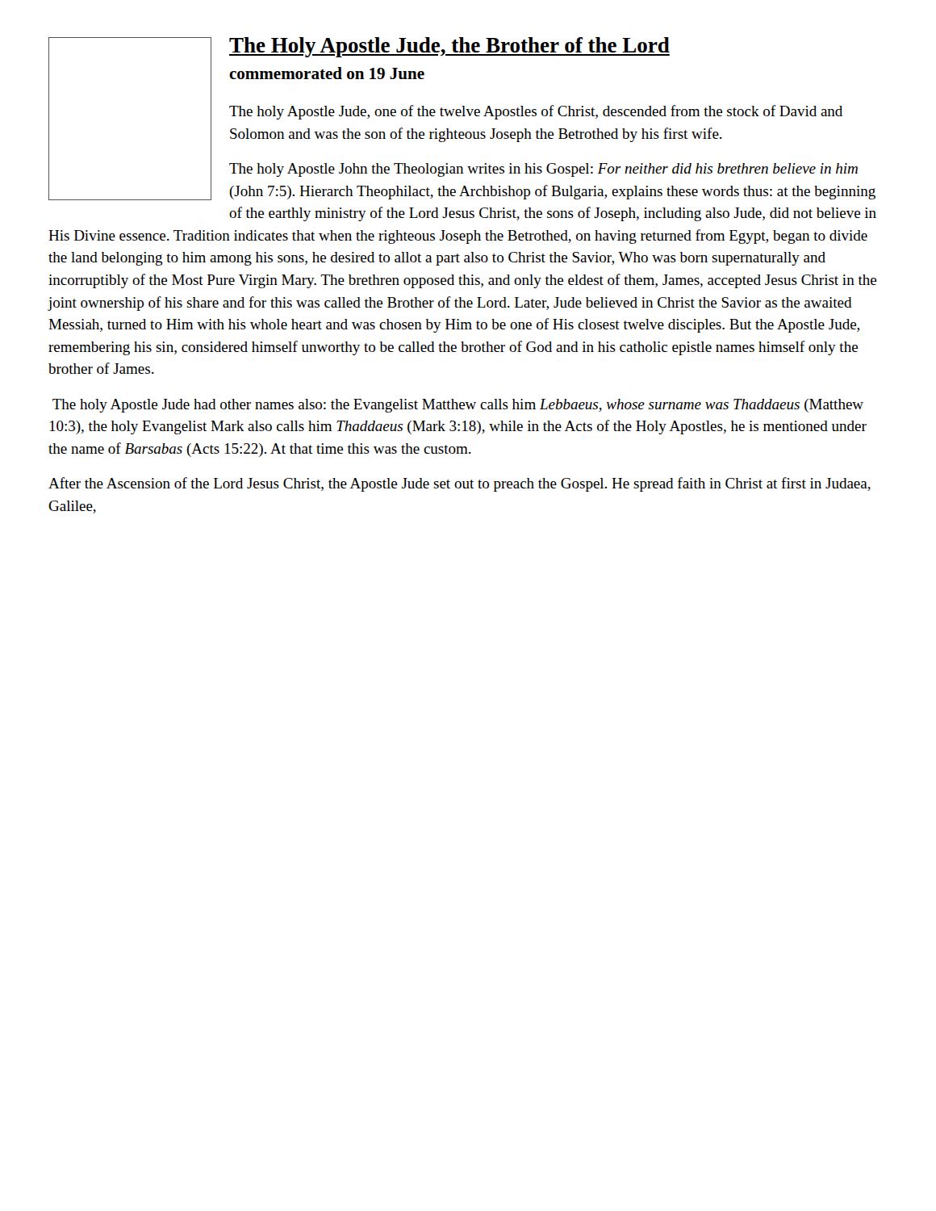The Holy Apostle Jude, the Brother of the Lord
commemorated on 19 June
The holy Apostle Jude, one of the twelve Apostles of Christ, descended from the stock of David and Solomon and was the son of the righteous Joseph the Betrothed by his first wife.
The holy Apostle John the Theologian writes in his Gospel: For neither did his brethren believe in him (John 7:5). Hierarch Theophilact, the Archbishop of Bulgaria, explains these words thus: at the beginning of the earthly ministry of the Lord Jesus Christ, the sons of Joseph, including also Jude, did not believe in His Divine essence. Tradition indicates that when the righteous Joseph the Betrothed, on having returned from Egypt, began to divide the land belonging to him among his sons, he desired to allot a part also to Christ the Savior, Who was born supernaturally and incorruptibly of the Most Pure Virgin Mary. The brethren opposed this, and only the eldest of them, James, accepted Jesus Christ in the joint ownership of his share and for this was called the Brother of the Lord. Later, Jude believed in Christ the Savior as the awaited Messiah, turned to Him with his whole heart and was chosen by Him to be one of His closest twelve disciples. But the Apostle Jude, remembering his sin, considered himself unworthy to be called the brother of God and in his catholic epistle names himself only the brother of James.
The holy Apostle Jude had other names also: the Evangelist Matthew calls him Lebbaeus, whose surname was Thaddaeus (Matthew 10:3), the holy Evangelist Mark also calls him Thaddaeus (Mark 3:18), while in the Acts of the Holy Apostles, he is mentioned under the name of Barsabas (Acts 15:22). At that time this was the custom.
After the Ascension of the Lord Jesus Christ, the Apostle Jude set out to preach the Gospel. He spread faith in Christ at first in Judaea, Galilee,